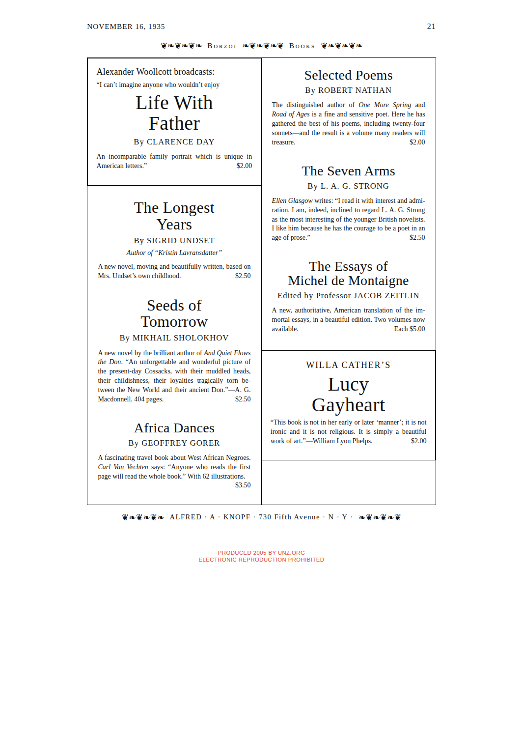November 16, 1935 21
❦❧❦❧❦❧ Borzoi ❧❦❧❦❧❦ Books ❦❧❦❧❦❧
Alexander Woollcott broadcasts:
“I can’t imagine anyone who wouldn’t enjoy
Life With
Father
By CLARENCE DAY
An incomparable family portrait which is unique in American letters.”$2.00
The Longest
Years
By SIGRID UNDSET
Author of “Kristin Lavransdatter”
A new novel, moving and beautifully written, based on Mrs. Undset’s own childhood.$2.50
Seeds of
Tomorrow
By MIKHAIL SHOLOKHOV
A new novel by the brilliant author of And Quiet Flows the Don. “An unforgettable and wonderful picture of the present-day Cossacks, with their muddled heads, their childishness, their loyalties tragically torn between the New World and their ancient Don.”—A. G. Macdonnell. 404 pages.$2.50
Africa Dances
By GEOFFREY GORER
A fascinating travel book about West African Negroes. Carl Van Vechten says: “Anyone who reads the first page will read the whole book.” With 62 illustrations.$3.50
Selected Poems
By ROBERT NATHAN
The distinguished author of One More Spring and Road of Ages is a fine and sensitive poet. Here he has gathered the best of his poems, including twenty-four sonnets—and the result is a volume many readers will treasure.$2.00
The Seven Arms
By L. A. G. STRONG
Ellen Glasgow writes: “I read it with interest and admiration. I am, indeed, inclined to regard L. A. G. Strong as the most interesting of the younger British novelists. I like him because he has the courage to be a poet in an age of prose.”$2.50
The Essays of
Michel de Montaigne
Edited by Professor JACOB ZEITLIN
A new, authoritative, American translation of the immortal essays, in a beautiful edition. Two volumes now available.Each $5.00
WILLA CATHER’S
Lucy
Gayheart
“This book is not in her early or later ‘manner’; it is not ironic and it is not religious. It is simply a beautiful work of art.”—William Lyon Phelps.$2.00
❦❧❦❧❦❧ ALFRED · A · KNOPF · 730 Fifth Avenue · N · Y · ❧❦❧❦❧❦
PRODUCED 2005 BY UNZ.ORG
ELECTRONIC REPRODUCTION PROHIBITED